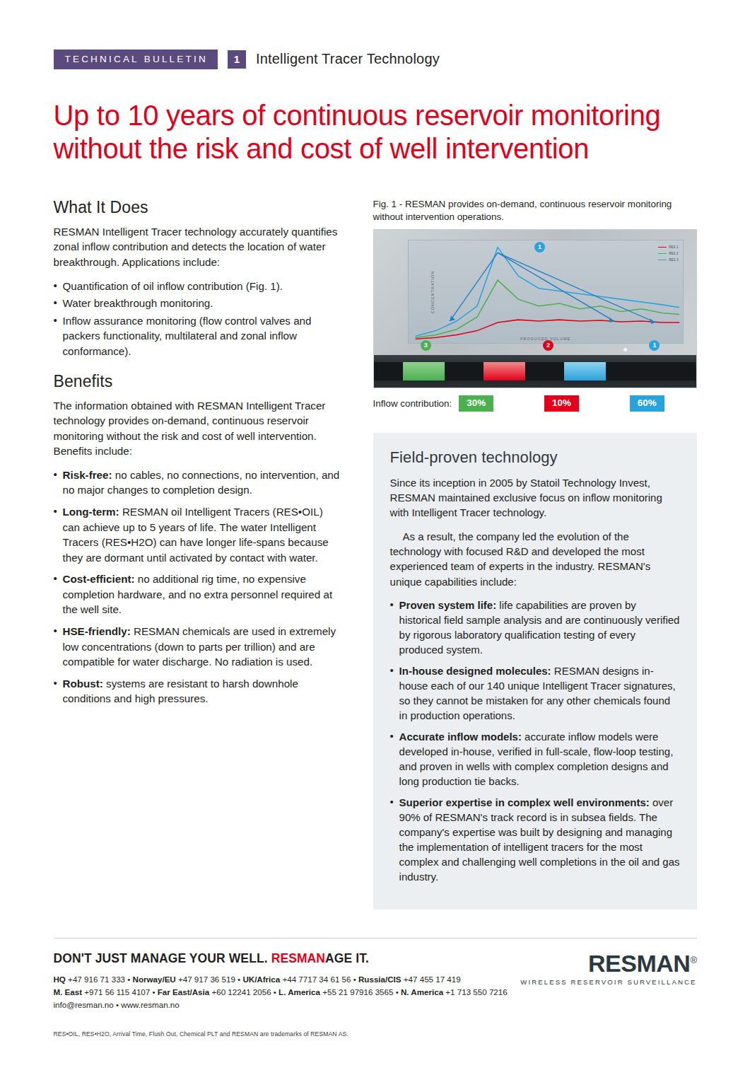Technical Bulletin 1 Intelligent Tracer Technology
Up to 10 years of continuous reservoir monitoring
without the risk and cost of well intervention
What It Does
RESMAN Intelligent Tracer technology accurately quantifies zonal inflow contribution and detects the location of water breakthrough. Applications include:
Quantification of oil inflow contribution (Fig. 1).
Water breakthrough monitoring.
Inflow assurance monitoring (flow control valves and packers functionality, multilateral and zonal inflow conformance).
Benefits
The information obtained with RESMAN Intelligent Tracer technology provides on-demand, continuous reservoir monitoring without the risk and cost of well intervention. Benefits include:
Risk-free: no cables, no connections, no intervention, and no major changes to completion design.
Long-term: RESMAN oil Intelligent Tracers (RES•OIL) can achieve up to 5 years of life. The water Intelligent Tracers (RES•H2O) can have longer life-spans because they are dormant until activated by contact with water.
Cost-efficient: no additional rig time, no expensive completion hardware, and no extra personnel required at the well site.
HSE-friendly: RESMAN chemicals are used in extremely low concentrations (down to parts per trillion) and are compatible for water discharge. No radiation is used.
Robust: systems are resistant to harsh downhole conditions and high pressures.
Fig. 1 - RESMAN provides on-demand, continuous reservoir monitoring without intervention operations.
CONCENTRATION
PRODUCED VOLUME
RES 1 RES 2 RES 3
1
3
2
1
Inflow contribution: 30% 10% 60%
Field-proven technology
Since its inception in 2005 by Statoil Technology Invest, RESMAN maintained exclusive focus on inflow monitoring with Intelligent Tracer technology.
As a result, the company led the evolution of the technology with focused R&D and developed the most experienced team of experts in the industry. RESMAN's unique capabilities include:
Proven system life: life capabilities are proven by historical field sample analysis and are continuously verified by rigorous laboratory qualification testing of every produced system.
In-house designed molecules: RESMAN designs in-house each of our 140 unique Intelligent Tracer signatures, so they cannot be mistaken for any other chemicals found in production operations.
Accurate inflow models: accurate inflow models were developed in-house, verified in full-scale, flow-loop testing, and proven in wells with complex completion designs and long production tie backs.
Superior expertise in complex well environments: over 90% of RESMAN's track record is in subsea fields. The company's expertise was built by designing and managing the implementation of intelligent tracers for the most complex and challenging well completions in the oil and gas industry.
DON'T JUST MANAGE YOUR WELL. RESMANAGE IT.
HQ +47 916 71 333 • Norway/EU +47 917 36 519 • UK/Africa +44 7717 34 61 56 • Russia/CIS +47 455 17 419
M. East +971 56 115 4107 • Far East/Asia +60 12241 2056 • L. America +55 21 97916 3565 • N. America +1 713 550 7216
info@resman.no • www.resman.no
RES•OIL, RES•H2O, Arrival Time, Flush Out, Chemical PLT and RESMAN are trademarks of RESMAN AS.
RESMAN®
WIRELESS RESERVOIR SURVEILLANCE